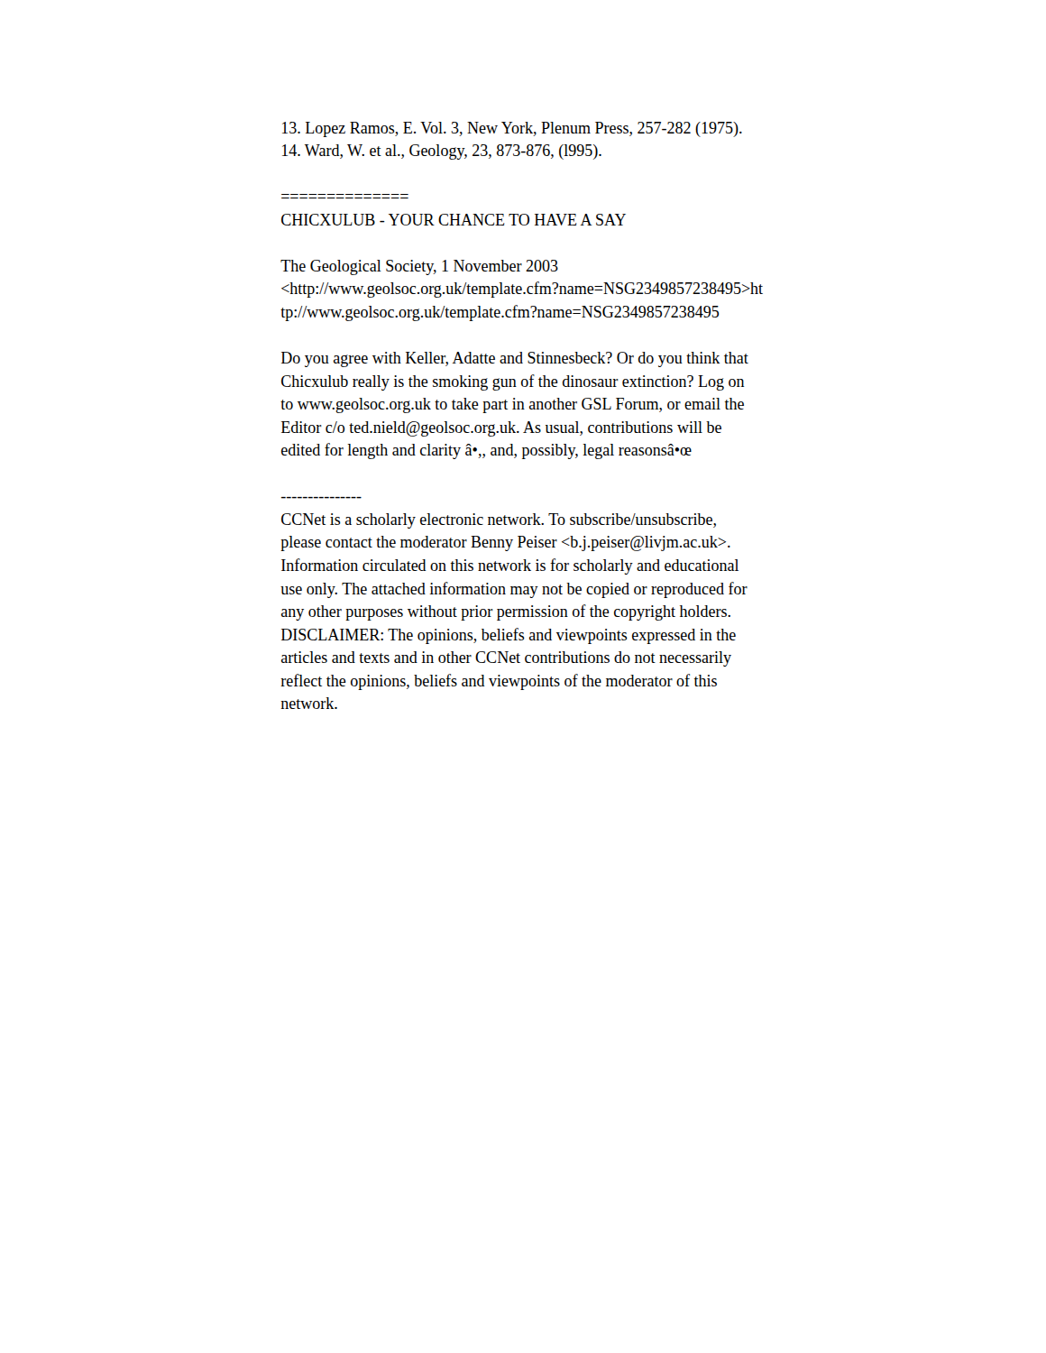13. Lopez Ramos, E. Vol. 3, New York, Plenum Press, 257-282 (1975).
14. Ward, W. et al., Geology, 23, 873-876, (l995).
==============
CHICXULUB - YOUR CHANCE TO HAVE A SAY
The Geological Society, 1 November 2003
<http://www.geolsoc.org.uk/template.cfm?name=NSG2349857238495>http://www.geolsoc.org.uk/template.cfm?name=NSG2349857238495
Do you agree with Keller, Adatte and Stinnesbeck? Or do you think that
Chicxulub really is the smoking gun of the dinosaur extinction? Log on
to www.geolsoc.org.uk to take part in another GSL Forum, or email the
Editor c/o ted.nield@geolsoc.org.uk. As usual, contributions will be
edited for length and clarity â•,, and, possibly, legal reasonsâ•œ
---------------
CCNet is a scholarly electronic network. To subscribe/unsubscribe,
please contact the moderator Benny Peiser <b.j.peiser@livjm.ac.uk>.
Information circulated on this network is for scholarly and educational
use only. The attached information may not be copied or reproduced for
any other purposes without prior permission of the copyright holders.
DISCLAIMER: The opinions, beliefs and viewpoints expressed in the
articles and texts and in other CCNet contributions do not necessarily
reflect the opinions, beliefs and viewpoints of the moderator of this
network.